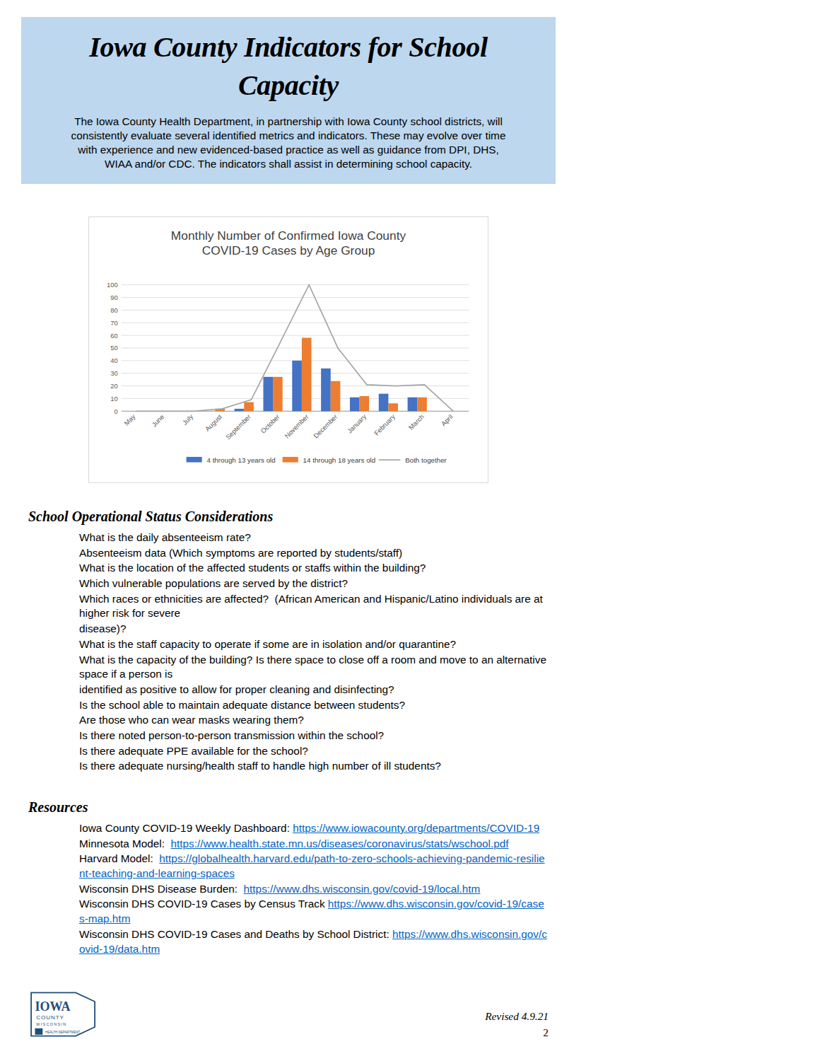Iowa County Indicators for School Capacity
The Iowa County Health Department, in partnership with Iowa County school districts, will consistently evaluate several identified metrics and indicators. These may evolve over time with experience and new evidenced-based practice as well as guidance from DPI, DHS, WIAA and/or CDC. The indicators shall assist in determining school capacity.
Monthly Number of Confirmed Iowa County
COVID-19 Cases by Age Group
100 90 80 70 60 50 40 30 20 10 0 May June July August September October November December January February March April 4 through 13 years old 14 through 18 years old Both together
School Operational Status Considerations
What is the daily absenteeism rate?
Absenteeism data (Which symptoms are reported by students/staff)
What is the location of the affected students or staffs within the building?
Which vulnerable populations are served by the district?
Which races or ethnicities are affected? (African American and Hispanic/Latino individuals are at higher risk for severe
disease)?
What is the staff capacity to operate if some are in isolation and/or quarantine?
What is the capacity of the building? Is there space to close off a room and move to an alternative space if a person is
identified as positive to allow for proper cleaning and disinfecting?
Is the school able to maintain adequate distance between students?
Are those who can wear masks wearing them?
Is there noted person-to-person transmission within the school?
Is there adequate PPE available for the school?
Is there adequate nursing/health staff to handle high number of ill students?
Resources
Iowa County COVID-19 Weekly Dashboard: https://www.iowacounty.org/departments/COVID-19
Minnesota Model: https://www.health.state.mn.us/diseases/coronavirus/stats/wschool.pdf
Harvard Model: https://globalhealth.harvard.edu/path-to-zero-schools-achieving-pandemic-resilient-teaching-and-learning-spaces
Wisconsin DHS Disease Burden: https://www.dhs.wisconsin.gov/covid-19/local.htm
Wisconsin DHS COVID-19 Cases by Census Track https://www.dhs.wisconsin.gov/covid-19/cases-map.htm
Wisconsin DHS COVID-19 Cases and Deaths by School District: https://www.dhs.wisconsin.gov/covid-19/data.htm
IOWA COUNTY WISCONSIN HEALTH DEPARTMENT
Revised 4.9.21 2